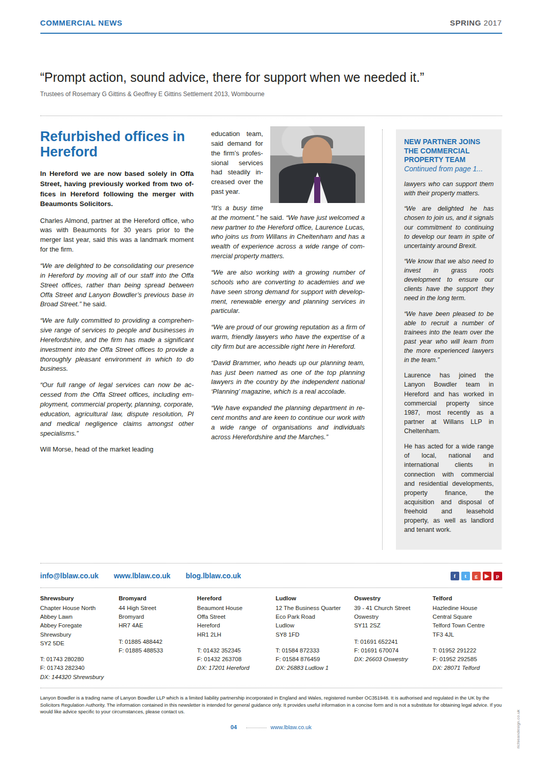Commercial News
SPRING 2017
“Prompt action, sound advice, there for support when we needed it.”
Trustees of Rosemary G Gittins & Geoffrey E Gittins Settlement 2013, Wombourne
Refurbished offices in Hereford
In Hereford we are now based solely in Offa Street, having previously worked from two offices in Hereford following the merger with Beaumonts Solicitors.
Charles Almond, partner at the Hereford office, who was with Beaumonts for 30 years prior to the merger last year, said this was a landmark moment for the firm.
“We are delighted to be consolidating our presence in Hereford by moving all of our staff into the Offa Street offices, rather than being spread between Offa Street and Lanyon Bowdler’s previous base in Broad Street.” he said.
“We are fully committed to providing a comprehensive range of services to people and businesses in Herefordshire, and the firm has made a significant investment into the Offa Street offices to provide a thoroughly pleasant environment in which to do business.
“Our full range of legal services can now be accessed from the Offa Street offices, including employment, commercial property, planning, corporate, education, agricultural law, dispute resolution, PI and medical negligence claims amongst other specialisms.”
Will Morse, head of the market leading
education team, said demand for the firm’s professional services had steadily increased over the past year.
“It’s a busy time at the moment.” he said. “We have just welcomed a new partner to the Hereford office, Laurence Lucas, who joins us from Willans in Cheltenham and has a wealth of experience across a wide range of commercial property matters.
“We are also working with a growing number of schools who are converting to academies and we have seen strong demand for support with development, renewable energy and planning services in particular.
“We are proud of our growing reputation as a firm of warm, friendly lawyers who have the expertise of a city firm but are accessible right here in Hereford.
“David Brammer, who heads up our planning team, has just been named as one of the top planning lawyers in the country by the independent national ‘Planning’ magazine, which is a real accolade.
“We have expanded the planning department in recent months and are keen to continue our work with a wide range of organisations and individuals across Herefordshire and the Marches.”
New partner joins the commercial property team Continued from page 1...
lawyers who can support them with their property matters.
“We are delighted he has chosen to join us, and it signals our commitment to continuing to develop our team in spite of uncertainty around Brexit.
“We know that we also need to invest in grass roots development to ensure our clients have the support they need in the long term.
“We have been pleased to be able to recruit a number of trainees into the team over the past year who will learn from the more experienced lawyers in the team.”
Laurence has joined the Lanyon Bowdler team in Hereford and has worked in commercial property since 1987, most recently as a partner at Willans LLP in Cheltenham.
He has acted for a wide range of local, national and international clients in connection with commercial and residential developments, property finance, the acquisition and disposal of freehold and leasehold property, as well as landlord and tenant work.
info@lblaw.co.uk www.lblaw.co.uk blog.lblaw.co.uk
ftg▶p
Shrewsbury
Chapter House North
Abbey Lawn
Abbey Foregate
Shrewsbury
SY2 5DE
T: 01743 280280
F: 01743 282340
DX: 144320 Shrewsbury
Bromyard
44 High Street
Bromyard
HR7 4AE
T: 01885 488442
F: 01885 488533
Hereford
Beaumont House
Offa Street
Hereford
HR1 2LH
T: 01432 352345
F: 01432 263708
DX: 17201 Hereford
Ludlow
12 The Business Quarter
Eco Park Road
Ludlow
SY8 1FD
T: 01584 872333
F: 01584 876459
DX: 26883 Ludlow 1
Oswestry
39 - 41 Church Street
Oswestry
SY11 2SZ
T: 01691 652241
F: 01691 670074
DX: 26603 Oswestry
Telford
Hazledine House
Central Square
Telford Town Centre
TF3 4JL
T: 01952 291222
F: 01952 292585
DX: 28071 Telford
Lanyon Bowdler is a trading name of Lanyon Bowdler LLP which is a limited liability partnership incorporated in England and Wales, registered number OC351948. It is authorised and regulated in the UK by the Solicitors Regulation Authority. The information contained in this newsletter is intended for general guidance only. It provides useful information in a concise form and is not a substitute for obtaining legal advice. If you would like advice specific to your circumstances, please contact us.
04 www.lblaw.co.uk
richieandesign.co.uk